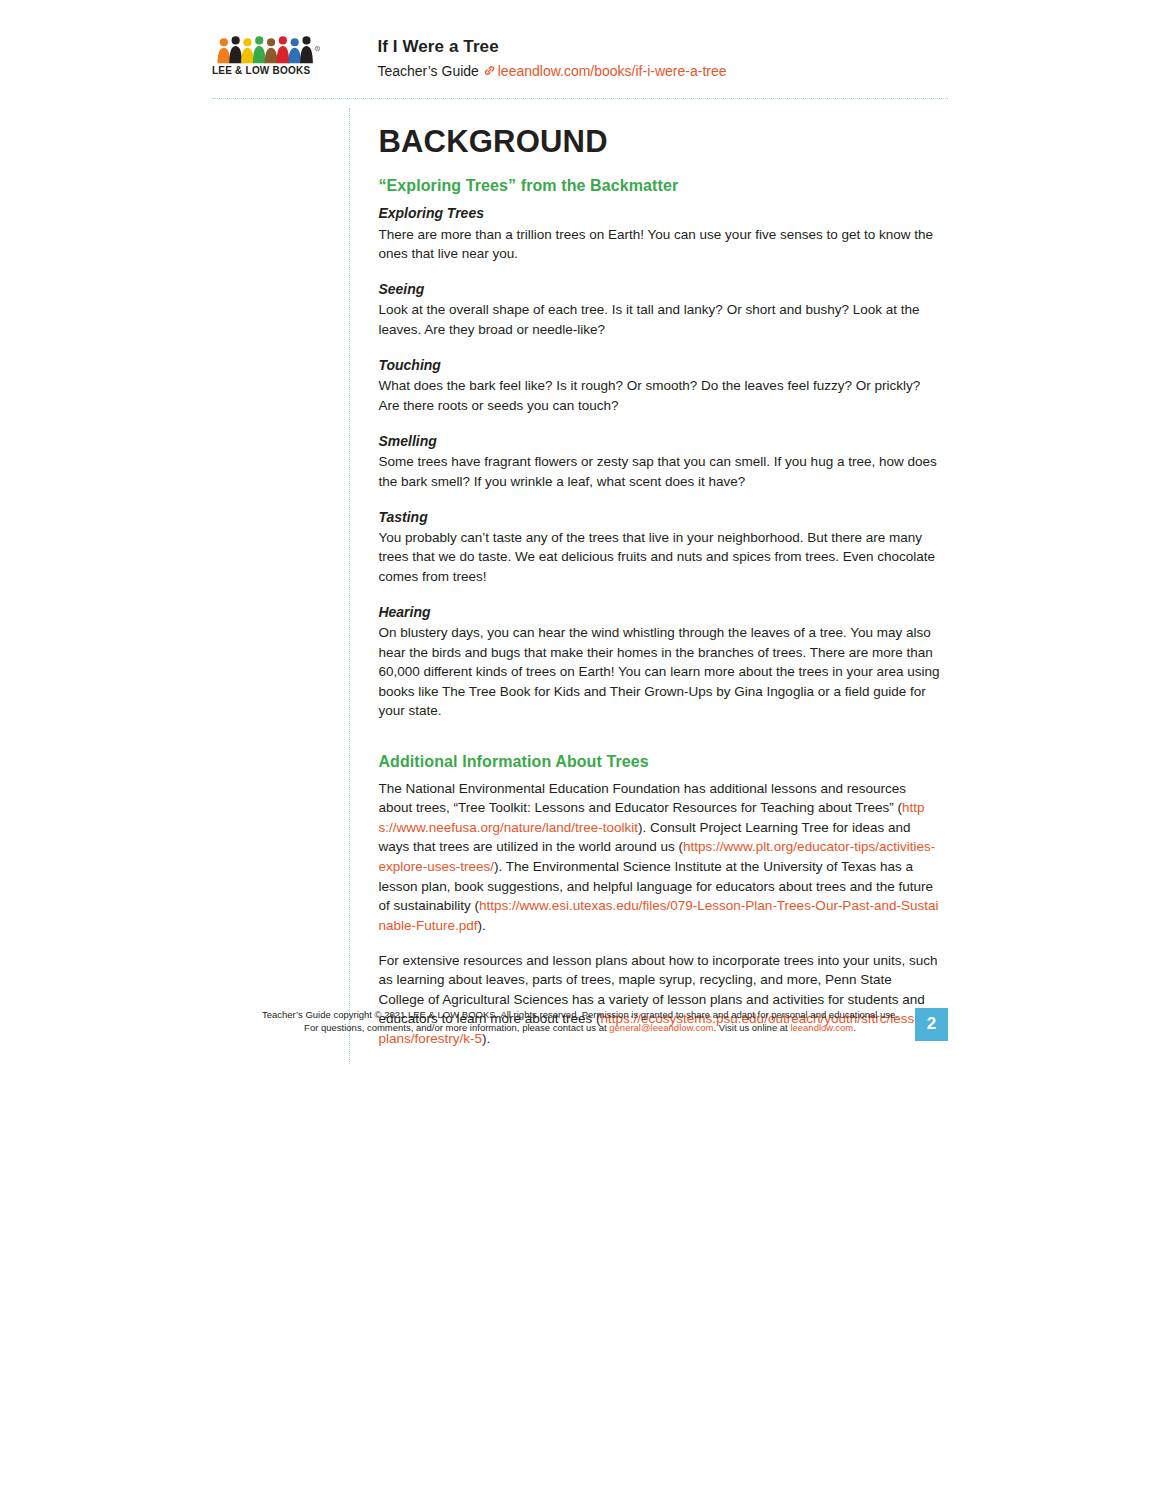R LEE & LOW BOOKS
If I Were a Tree
Teacher’s Guide leeandlow.com/books/if-i-were-a-tree
BACKGROUND
“Exploring Trees” from the Backmatter
Exploring Trees
There are more than a trillion trees on Earth! You can use your five senses to get to know the ones that live near you.
Seeing
Look at the overall shape of each tree. Is it tall and lanky? Or short and bushy? Look at the leaves. Are they broad or needle-like?
Touching
What does the bark feel like? Is it rough? Or smooth? Do the leaves feel fuzzy? Or prickly? Are there roots or seeds you can touch?
Smelling
Some trees have fragrant flowers or zesty sap that you can smell. If you hug a tree, how does the bark smell? If you wrinkle a leaf, what scent does it have?
Tasting
You probably can’t taste any of the trees that live in your neighborhood. But there are many trees that we do taste. We eat delicious fruits and nuts and spices from trees. Even chocolate comes from trees!
Hearing
On blustery days, you can hear the wind whistling through the leaves of a tree. You may also hear the birds and bugs that make their homes in the branches of trees. There are more than 60,000 different kinds of trees on Earth! You can learn more about the trees in your area using books like The Tree Book for Kids and Their Grown-Ups by Gina Ingoglia or a field guide for your state.
Additional Information About Trees
The National Environmental Education Foundation has additional lessons and resources about trees, “Tree Toolkit: Lessons and Educator Resources for Teaching about Trees” (https://www.neefusa.org/nature/land/tree-toolkit). Consult Project Learning Tree for ideas and ways that trees are utilized in the world around us (https://www.plt.org/educator-tips/activities-explore-uses-trees/). The Environmental Science Institute at the University of Texas has a lesson plan, book suggestions, and helpful language for educators about trees and the future of sustainability (https://www.esi.utexas.edu/files/079-Lesson-Plan-Trees-Our-Past-and-Sustainable-Future.pdf).
For extensive resources and lesson plans about how to incorporate trees into your units, such as learning about leaves, parts of trees, maple syrup, recycling, and more, Penn State College of Agricultural Sciences has a variety of lesson plans and activities for students and educators to learn more about trees (https://ecosystems.psu.edu/outreach/youth/sftrc/lesson-plans/forestry/k-5).
Teacher’s Guide copyright © 2021 LEE & LOW BOOKS. All rights reserved. Permission is granted to share and adapt for personal and educational use.
For questions, comments, and/or more information, please contact us at general@leeandlow.com. Visit us online at leeandlow.com.
2